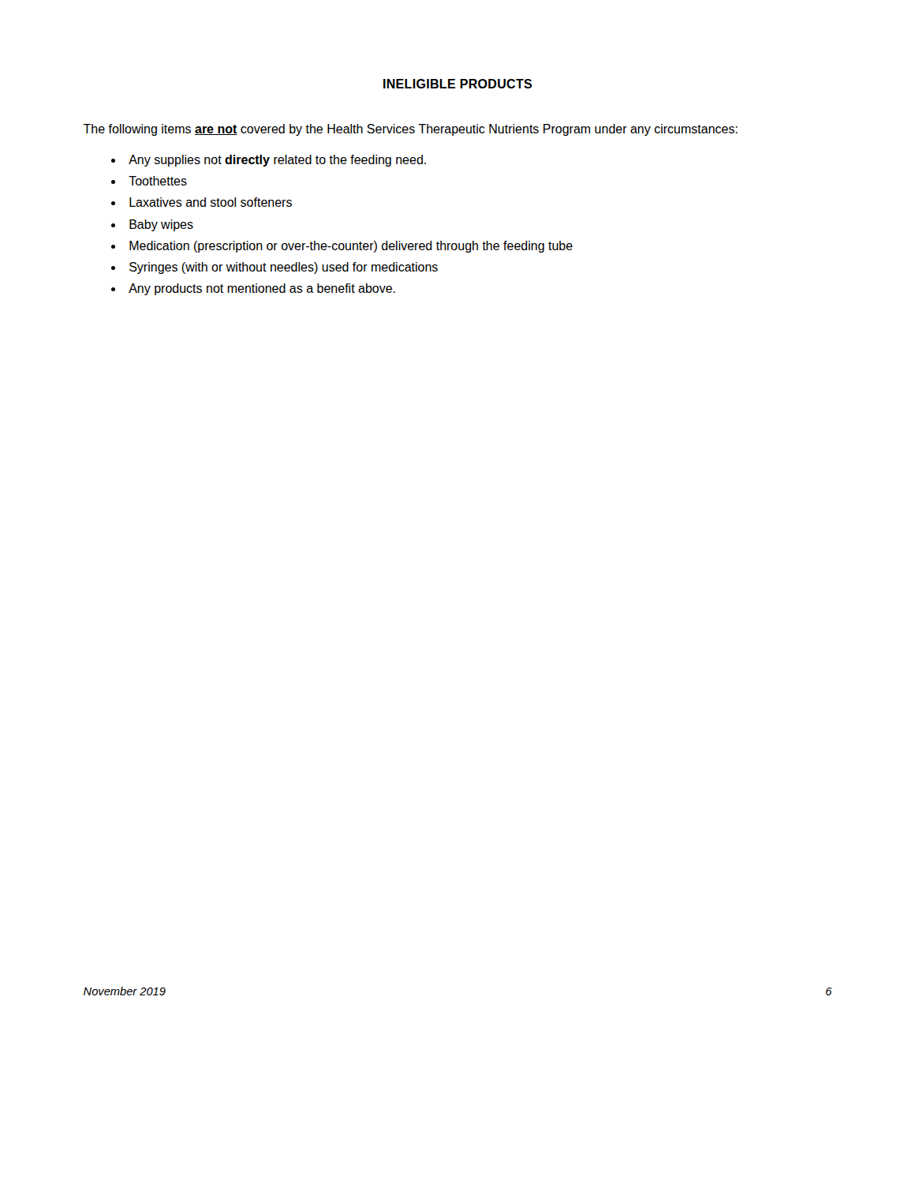INELIGIBLE PRODUCTS
The following items are not covered by the Health Services Therapeutic Nutrients Program under any circumstances:
Any supplies not directly related to the feeding need.
Toothettes
Laxatives and stool softeners
Baby wipes
Medication (prescription or over-the-counter) delivered through the feeding tube
Syringes (with or without needles) used for medications
Any products not mentioned as a benefit above.
November 2019 6